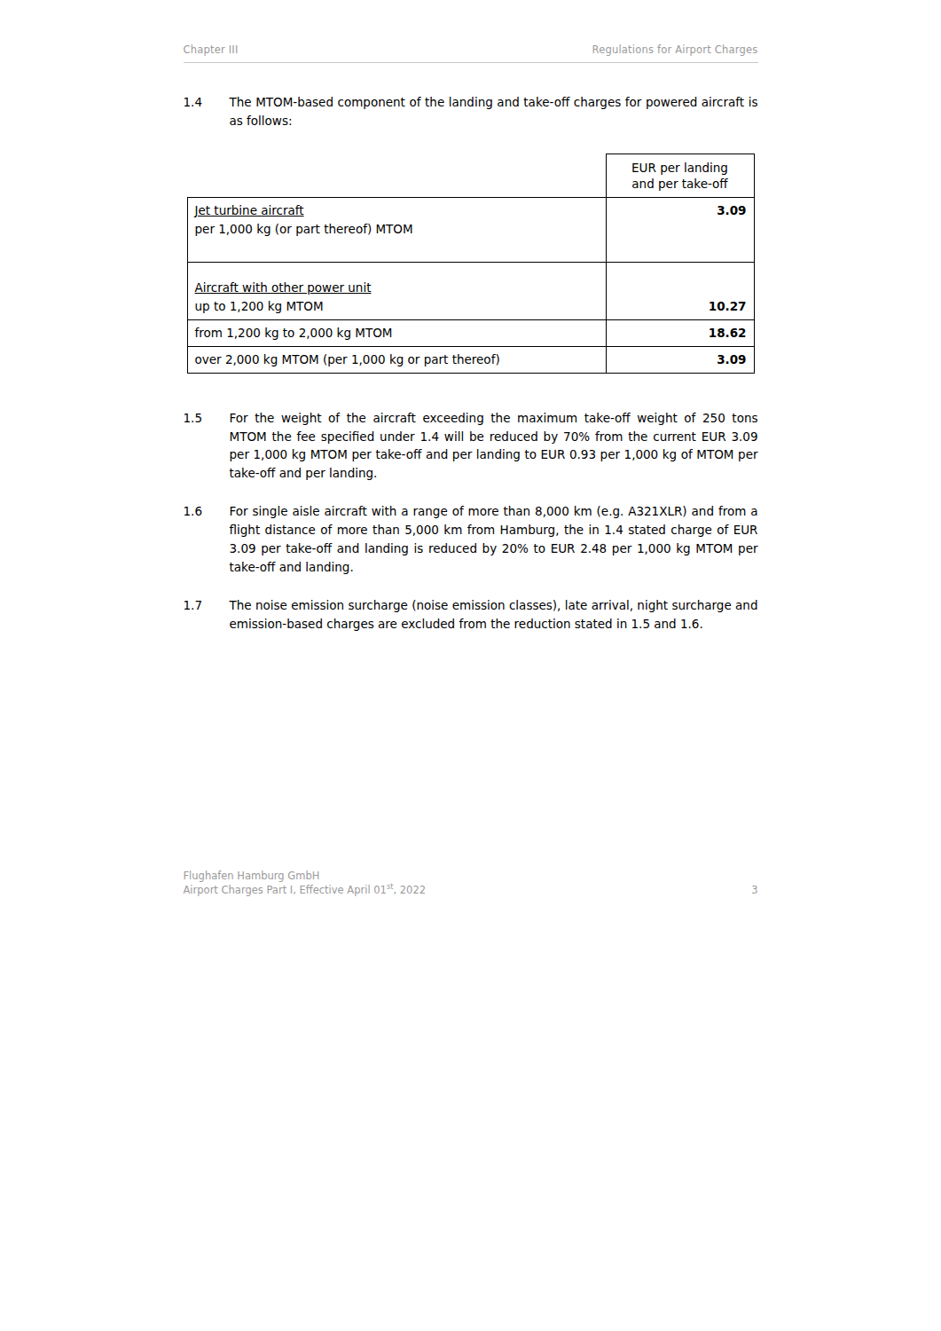Chapter III
Regulations for Airport Charges
1.4
The MTOM-based component of the landing and take-off charges for powered aircraft is as follows:
| | EUR per landing and per take-off |
| --- | --- |
| Jet turbine aircraft per 1,000 kg (or part thereof) MTOM | 3.09 |
| Aircraft with other power unit up to 1,200 kg MTOM | 10.27 |
| from 1,200 kg to 2,000 kg MTOM | 18.62 |
| over 2,000 kg MTOM (per 1,000 kg or part thereof) | 3.09 |
1.5
For the weight of the aircraft exceeding the maximum take-off weight of 250 tons MTOM the fee specified under 1.4 will be reduced by 70% from the current EUR 3.09 per 1,000 kg MTOM per take-off and per landing to EUR 0.93 per 1,000 kg of MTOM per take-off and per landing.
1.6
For single aisle aircraft with a range of more than 8,000 km (e.g. A321XLR) and from a flight distance of more than 5,000 km from Hamburg, the in 1.4 stated charge of EUR 3.09 per take-off and landing is reduced by 20% to EUR 2.48 per 1,000 kg MTOM per take-off and landing.
1.7
The noise emission surcharge (noise emission classes), late arrival, night surcharge and emission-based charges are excluded from the reduction stated in 1.5 and 1.6.
Flughafen Hamburg GmbH
Airport Charges Part I, Effective April 01st, 2022
3